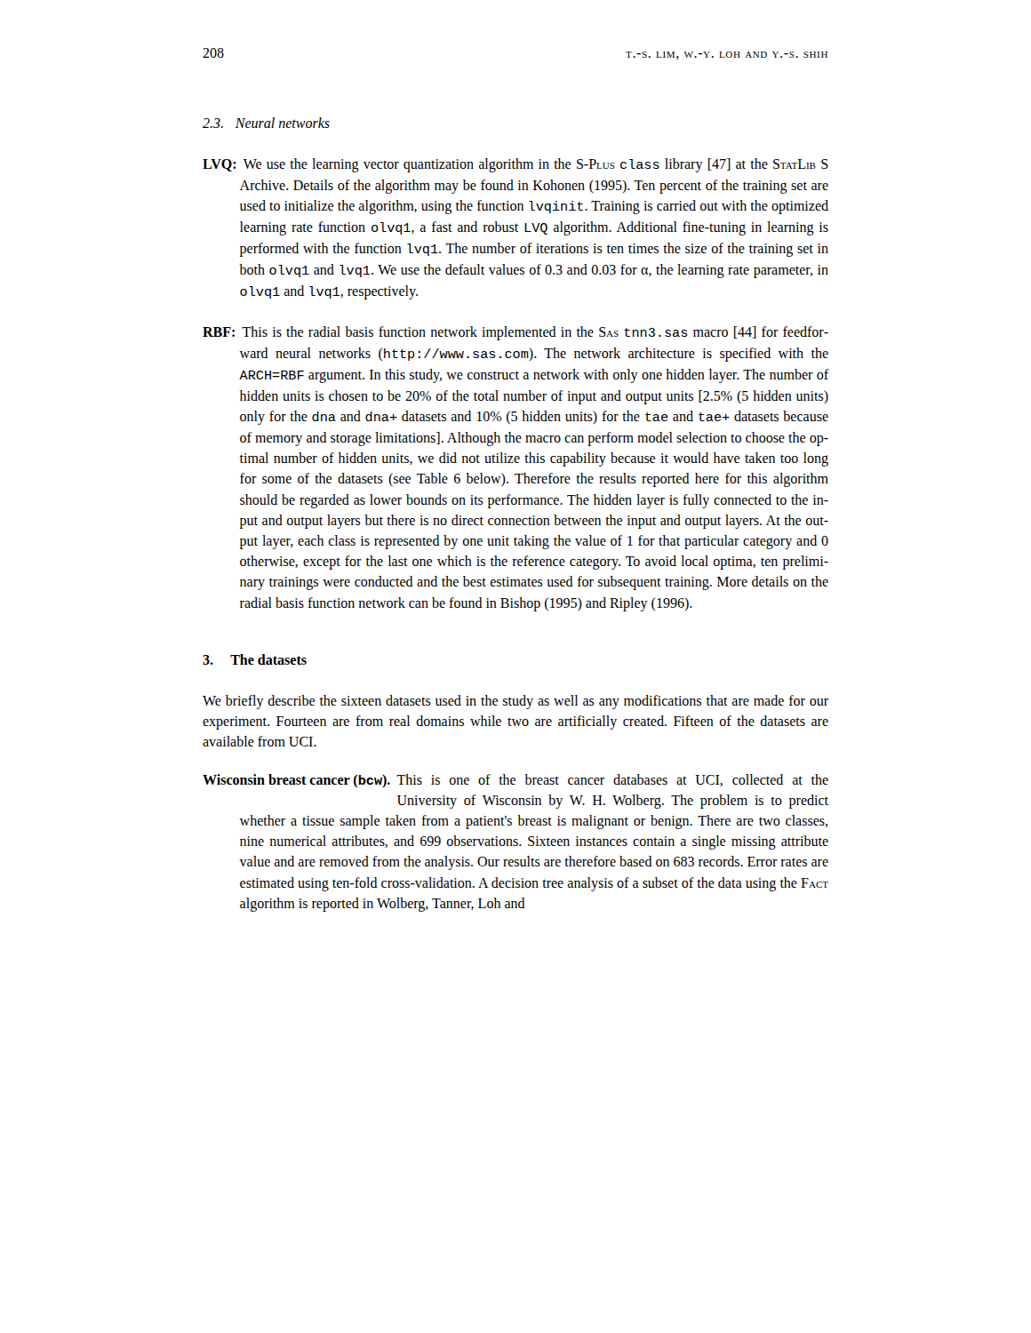208 t.-s. lim, w.-y. loh and y.-s. shih
2.3. Neural networks
LVQ:
We use the learning vector quantization algorithm in the S-Plus class library [47] at the StatLib S Archive. Details of the algorithm may be found in Kohonen (1995). Ten percent of the training set are used to initialize the algorithm, using the function lvqinit. Training is carried out with the optimized learning rate function olvq1, a fast and robust LVQ algorithm. Additional fine-tuning in learning is performed with the function lvq1. The number of iterations is ten times the size of the training set in both olvq1 and lvq1. We use the default values of 0.3 and 0.03 for α, the learning rate parameter, in olvq1 and lvq1, respectively.
RBF:
This is the radial basis function network implemented in the Sas tnn3.sas macro [44] for feedforward neural networks (http://www.sas.com). The network architecture is specified with the ARCH=RBF argument. In this study, we construct a network with only one hidden layer. The number of hidden units is chosen to be 20% of the total number of input and output units [2.5% (5 hidden units) only for the dna and dna+ datasets and 10% (5 hidden units) for the tae and tae+ datasets because of memory and storage limitations]. Although the macro can perform model selection to choose the optimal number of hidden units, we did not utilize this capability because it would have taken too long for some of the datasets (see Table 6 below). Therefore the results reported here for this algorithm should be regarded as lower bounds on its performance. The hidden layer is fully connected to the input and output layers but there is no direct connection between the input and output layers. At the output layer, each class is represented by one unit taking the value of 1 for that particular category and 0 otherwise, except for the last one which is the reference category. To avoid local optima, ten preliminary trainings were conducted and the best estimates used for subsequent training. More details on the radial basis function network can be found in Bishop (1995) and Ripley (1996).
3. The datasets
We briefly describe the sixteen datasets used in the study as well as any modifications that are made for our experiment. Fourteen are from real domains while two are artificially created. Fifteen of the datasets are available from UCI.
Wisconsin breast cancer (bcw).
This is one of the breast cancer databases at UCI, collected at the University of Wisconsin by W. H. Wolberg. The problem is to predict whether a tissue sample taken from a patient's breast is malignant or benign. There are two classes, nine numerical attributes, and 699 observations. Sixteen instances contain a single missing attribute value and are removed from the analysis. Our results are therefore based on 683 records. Error rates are estimated using ten-fold cross-validation. A decision tree analysis of a subset of the data using the Fact algorithm is reported in Wolberg, Tanner, Loh and